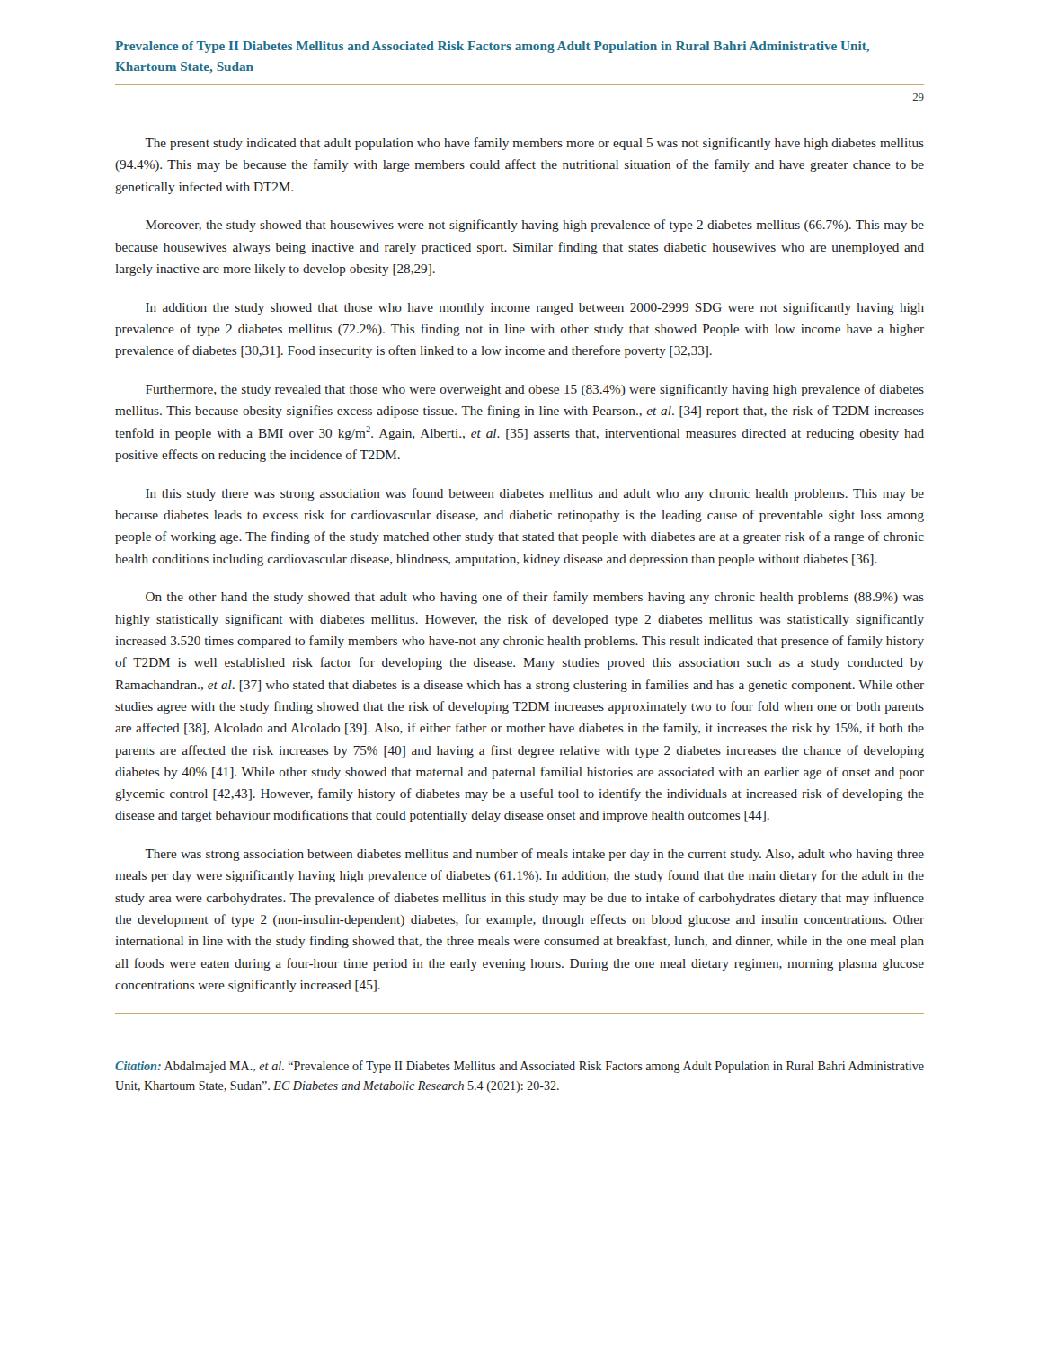Prevalence of Type II Diabetes Mellitus and Associated Risk Factors among Adult Population in Rural Bahri Administrative Unit, Khartoum State, Sudan
29
The present study indicated that adult population who have family members more or equal 5 was not significantly have high diabetes mellitus (94.4%). This may be because the family with large members could affect the nutritional situation of the family and have greater chance to be genetically infected with DT2M.
Moreover, the study showed that housewives were not significantly having high prevalence of type 2 diabetes mellitus (66.7%). This may be because housewives always being inactive and rarely practiced sport. Similar finding that states diabetic housewives who are unemployed and largely inactive are more likely to develop obesity [28,29].
In addition the study showed that those who have monthly income ranged between 2000-2999 SDG were not significantly having high prevalence of type 2 diabetes mellitus (72.2%). This finding not in line with other study that showed People with low income have a higher prevalence of diabetes [30,31]. Food insecurity is often linked to a low income and therefore poverty [32,33].
Furthermore, the study revealed that those who were overweight and obese 15 (83.4%) were significantly having high prevalence of diabetes mellitus. This because obesity signifies excess adipose tissue. The fining in line with Pearson., et al. [34] report that, the risk of T2DM increases tenfold in people with a BMI over 30 kg/m2. Again, Alberti., et al. [35] asserts that, interventional measures directed at reducing obesity had positive effects on reducing the incidence of T2DM.
In this study there was strong association was found between diabetes mellitus and adult who any chronic health problems. This may be because diabetes leads to excess risk for cardiovascular disease, and diabetic retinopathy is the leading cause of preventable sight loss among people of working age. The finding of the study matched other study that stated that people with diabetes are at a greater risk of a range of chronic health conditions including cardiovascular disease, blindness, amputation, kidney disease and depression than people without diabetes [36].
On the other hand the study showed that adult who having one of their family members having any chronic health problems (88.9%) was highly statistically significant with diabetes mellitus. However, the risk of developed type 2 diabetes mellitus was statistically significantly increased 3.520 times compared to family members who have-not any chronic health problems. This result indicated that presence of family history of T2DM is well established risk factor for developing the disease. Many studies proved this association such as a study conducted by Ramachandran., et al. [37] who stated that diabetes is a disease which has a strong clustering in families and has a genetic component. While other studies agree with the study finding showed that the risk of developing T2DM increases approximately two to four fold when one or both parents are affected [38], Alcolado and Alcolado [39]. Also, if either father or mother have diabetes in the family, it increases the risk by 15%, if both the parents are affected the risk increases by 75% [40] and having a first degree relative with type 2 diabetes increases the chance of developing diabetes by 40% [41]. While other study showed that maternal and paternal familial histories are associated with an earlier age of onset and poor glycemic control [42,43]. However, family history of diabetes may be a useful tool to identify the individuals at increased risk of developing the disease and target behaviour modifications that could potentially delay disease onset and improve health outcomes [44].
There was strong association between diabetes mellitus and number of meals intake per day in the current study. Also, adult who having three meals per day were significantly having high prevalence of diabetes (61.1%). In addition, the study found that the main dietary for the adult in the study area were carbohydrates. The prevalence of diabetes mellitus in this study may be due to intake of carbohydrates dietary that may influence the development of type 2 (non-insulin-dependent) diabetes, for example, through effects on blood glucose and insulin concentrations. Other international in line with the study finding showed that, the three meals were consumed at breakfast, lunch, and dinner, while in the one meal plan all foods were eaten during a four-hour time period in the early evening hours. During the one meal dietary regimen, morning plasma glucose concentrations were significantly increased [45].
Citation: Abdalmajed MA., et al. “Prevalence of Type II Diabetes Mellitus and Associated Risk Factors among Adult Population in Rural Bahri Administrative Unit, Khartoum State, Sudan”. EC Diabetes and Metabolic Research 5.4 (2021): 20-32.